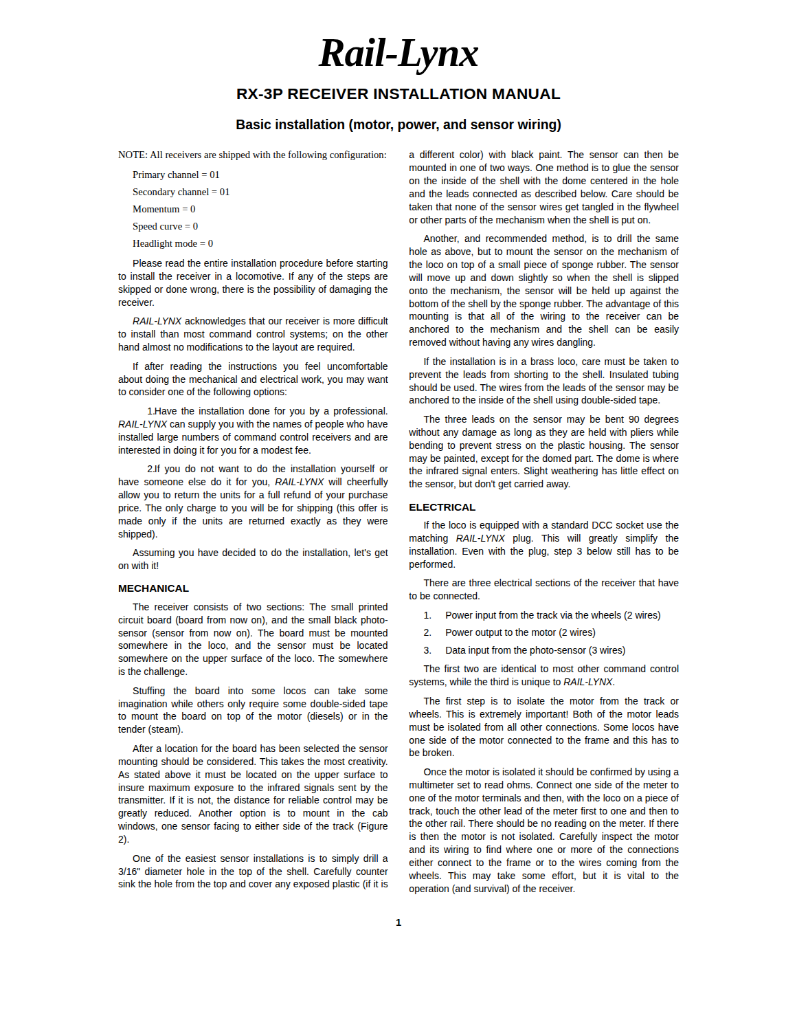Rail-Lynx
RX-3P RECEIVER INSTALLATION MANUAL
Basic installation (motor, power, and sensor wiring)
NOTE: All receivers are shipped with the following configuration:
Primary channel = 01
Secondary channel = 01
Momentum = 0
Speed curve = 0
Headlight mode = 0
Please read the entire installation procedure before starting to install the receiver in a locomotive. If any of the steps are skipped or done wrong, there is the possibility of damaging the receiver.
RAIL-LYNX acknowledges that our receiver is more difficult to install than most command control systems; on the other hand almost no modifications to the layout are required.
If after reading the instructions you feel uncomfortable about doing the mechanical and electrical work, you may want to consider one of the following options:
1. Have the installation done for you by a professional. RAIL-LYNX can supply you with the names of people who have installed large numbers of command control receivers and are interested in doing it for you for a modest fee.
2. If you do not want to do the installation yourself or have someone else do it for you, RAIL-LYNX will cheerfully allow you to return the units for a full refund of your purchase price. The only charge to you will be for shipping (this offer is made only if the units are returned exactly as they were shipped).
Assuming you have decided to do the installation, let's get on with it!
Mechanical
The receiver consists of two sections: The small printed circuit board (board from now on), and the small black photo-sensor (sensor from now on). The board must be mounted somewhere in the loco, and the sensor must be located somewhere on the upper surface of the loco. The somewhere is the challenge.
Stuffing the board into some locos can take some imagination while others only require some double-sided tape to mount the board on top of the motor (diesels) or in the tender (steam).
After a location for the board has been selected the sensor mounting should be considered. This takes the most creativity. As stated above it must be located on the upper surface to insure maximum exposure to the infrared signals sent by the transmitter. If it is not, the distance for reliable control may be greatly reduced. Another option is to mount in the cab windows, one sensor facing to either side of the track (Figure 2).
One of the easiest sensor installations is to simply drill a 3/16" diameter hole in the top of the shell. Carefully counter sink the hole from the top and cover any exposed plastic (if it is a different color) with black paint. The sensor can then be mounted in one of two ways. One method is to glue the sensor on the inside of the shell with the dome centered in the hole and the leads connected as described below. Care should be taken that none of the sensor wires get tangled in the flywheel or other parts of the mechanism when the shell is put on.
Another, and recommended method, is to drill the same hole as above, but to mount the sensor on the mechanism of the loco on top of a small piece of sponge rubber. The sensor will move up and down slightly so when the shell is slipped onto the mechanism, the sensor will be held up against the bottom of the shell by the sponge rubber. The advantage of this mounting is that all of the wiring to the receiver can be anchored to the mechanism and the shell can be easily removed without having any wires dangling.
If the installation is in a brass loco, care must be taken to prevent the leads from shorting to the shell. Insulated tubing should be used. The wires from the leads of the sensor may be anchored to the inside of the shell using double-sided tape.
The three leads on the sensor may be bent 90 degrees without any damage as long as they are held with pliers while bending to prevent stress on the plastic housing. The sensor may be painted, except for the domed part. The dome is where the infrared signal enters. Slight weathering has little effect on the sensor, but don't get carried away.
Electrical
If the loco is equipped with a standard DCC socket use the matching RAIL-LYNX plug. This will greatly simplify the installation. Even with the plug, step 3 below still has to be performed.
There are three electrical sections of the receiver that have to be connected.
1. Power input from the track via the wheels (2 wires)
2. Power output to the motor (2 wires)
3. Data input from the photo-sensor (3 wires)
The first two are identical to most other command control systems, while the third is unique to RAIL-LYNX.
The first step is to isolate the motor from the track or wheels. This is extremely important! Both of the motor leads must be isolated from all other connections. Some locos have one side of the motor connected to the frame and this has to be broken.
Once the motor is isolated it should be confirmed by using a multimeter set to read ohms. Connect one side of the meter to one of the motor terminals and then, with the loco on a piece of track, touch the other lead of the meter first to one and then to the other rail. There should be no reading on the meter. If there is then the motor is not isolated. Carefully inspect the motor and its wiring to find where one or more of the connections either connect to the frame or to the wires coming from the wheels. This may take some effort, but it is vital to the operation (and survival) of the receiver.
1